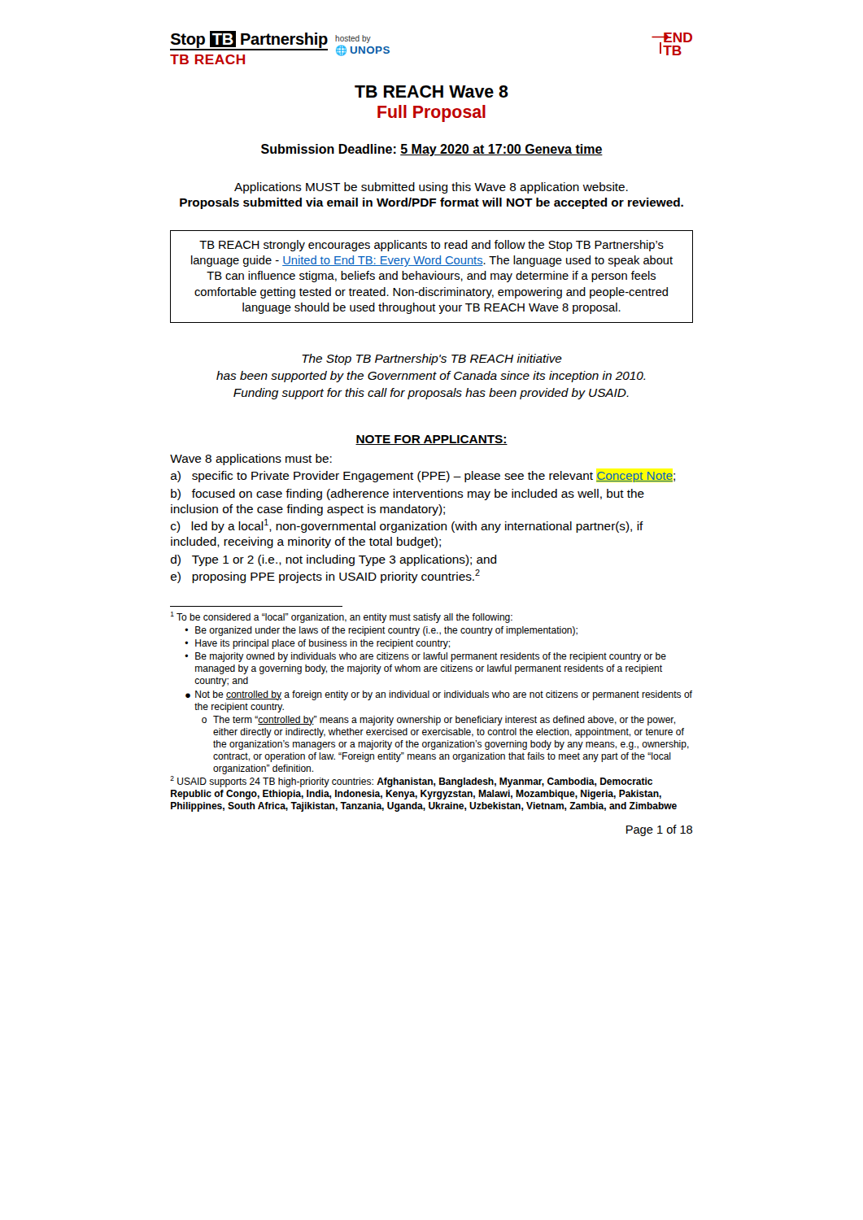Stop TB Partnership
TB REACH
hosted by
🌐 UNOPS
⟶END
TB
TB REACH Wave 8
Full Proposal
Submission Deadline: 5 May 2020 at 17:00 Geneva time
Applications MUST be submitted using this Wave 8 application website.
Proposals submitted via email in Word/PDF format will NOT be accepted or reviewed.
TB REACH strongly encourages applicants to read and follow the Stop TB Partnership’s language guide - United to End TB: Every Word Counts. The language used to speak about TB can influence stigma, beliefs and behaviours, and may determine if a person feels comfortable getting tested or treated. Non-discriminatory, empowering and people-centred language should be used throughout your TB REACH Wave 8 proposal.
The Stop TB Partnership's TB REACH initiative
has been supported by the Government of Canada since its inception in 2010.
Funding support for this call for proposals has been provided by USAID.
NOTE FOR APPLICANTS:
Wave 8 applications must be:
a) specific to Private Provider Engagement (PPE) – please see the relevant Concept Note;
b) focused on case finding (adherence interventions may be included as well, but the inclusion of the case finding aspect is mandatory);
c) led by a local1, non-governmental organization (with any international partner(s), if included, receiving a minority of the total budget);
d) Type 1 or 2 (i.e., not including Type 3 applications); and
e) proposing PPE projects in USAID priority countries.2
1 To be considered a “local” organization, an entity must satisfy all the following:
•Be organized under the laws of the recipient country (i.e., the country of implementation);
•Have its principal place of business in the recipient country;
•Be majority owned by individuals who are citizens or lawful permanent residents of the recipient country or be managed by a governing body, the majority of whom are citizens or lawful permanent residents of a recipient country; and
●Not be controlled by a foreign entity or by an individual or individuals who are not citizens or permanent residents of the recipient country.
o The term “controlled by” means a majority ownership or beneficiary interest as defined above, or the power, either directly or indirectly, whether exercised or exercisable, to control the election, appointment, or tenure of the organization’s managers or a majority of the organization’s governing body by any means, e.g., ownership, contract, or operation of law. “Foreign entity” means an organization that fails to meet any part of the “local organization” definition.
2 USAID supports 24 TB high-priority countries: Afghanistan, Bangladesh, Myanmar, Cambodia, Democratic Republic of Congo, Ethiopia, India, Indonesia, Kenya, Kyrgyzstan, Malawi, Mozambique, Nigeria, Pakistan, Philippines, South Africa, Tajikistan, Tanzania, Uganda, Ukraine, Uzbekistan, Vietnam, Zambia, and Zimbabwe
Page 1 of 18